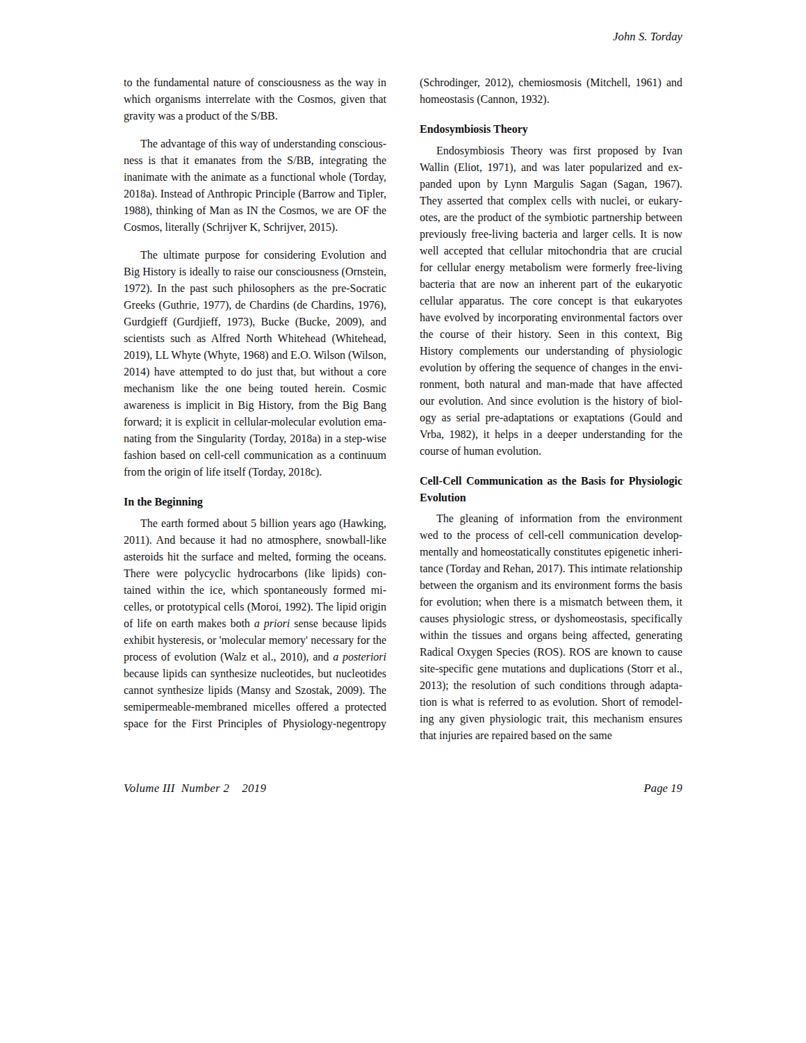John S. Torday
to the fundamental nature of consciousness as the way in which organisms interrelate with the Cosmos, given that gravity was a product of the S/BB.
The advantage of this way of understanding consciousness is that it emanates from the S/BB, integrating the inanimate with the animate as a functional whole (Torday, 2018a). Instead of Anthropic Principle (Barrow and Tipler, 1988), thinking of Man as IN the Cosmos, we are OF the Cosmos, literally (Schrijver K, Schrijver, 2015).
The ultimate purpose for considering Evolution and Big History is ideally to raise our consciousness (Ornstein, 1972). In the past such philosophers as the pre-Socratic Greeks (Guthrie, 1977), de Chardins (de Chardins, 1976), Gurdgieff (Gurdjieff, 1973), Bucke (Bucke, 2009), and scientists such as Alfred North Whitehead (Whitehead, 2019), LL Whyte (Whyte, 1968) and E.O. Wilson (Wilson, 2014) have attempted to do just that, but without a core mechanism like the one being touted herein. Cosmic awareness is implicit in Big History, from the Big Bang forward; it is explicit in cellular-molecular evolution emanating from the Singularity (Torday, 2018a) in a step-wise fashion based on cell-cell communication as a continuum from the origin of life itself (Torday, 2018c).
In the Beginning
The earth formed about 5 billion years ago (Hawking, 2011). And because it had no atmosphere, snowball-like asteroids hit the surface and melted, forming the oceans. There were polycyclic hydrocarbons (like lipids) contained within the ice, which spontaneously formed micelles, or prototypical cells (Moroi, 1992). The lipid origin of life on earth makes both a priori sense because lipids exhibit hysteresis, or 'molecular memory' necessary for the process of evolution (Walz et al., 2010), and a posteriori because lipids can synthesize nucleotides, but nucleotides cannot synthesize lipids (Mansy and Szostak, 2009). The semipermeable-membraned micelles offered a protected space for the First Principles of Physiology-negentropy (Schrodinger, 2012), chemiosmosis (Mitchell, 1961) and homeostasis (Cannon, 1932).
Endosymbiosis Theory
Endosymbiosis Theory was first proposed by Ivan Wallin (Eliot, 1971), and was later popularized and expanded upon by Lynn Margulis Sagan (Sagan, 1967). They asserted that complex cells with nuclei, or eukaryotes, are the product of the symbiotic partnership between previously free-living bacteria and larger cells. It is now well accepted that cellular mitochondria that are crucial for cellular energy metabolism were formerly free-living bacteria that are now an inherent part of the eukaryotic cellular apparatus. The core concept is that eukaryotes have evolved by incorporating environmental factors over the course of their history. Seen in this context, Big History complements our understanding of physiologic evolution by offering the sequence of changes in the environment, both natural and man-made that have affected our evolution. And since evolution is the history of biology as serial pre-adaptations or exaptations (Gould and Vrba, 1982), it helps in a deeper understanding for the course of human evolution.
Cell-Cell Communication as the Basis for Physiologic Evolution
The gleaning of information from the environment wed to the process of cell-cell communication developmentally and homeostatically constitutes epigenetic inheritance (Torday and Rehan, 2017). This intimate relationship between the organism and its environment forms the basis for evolution; when there is a mismatch between them, it causes physiologic stress, or dyshomeostasis, specifically within the tissues and organs being affected, generating Radical Oxygen Species (ROS). ROS are known to cause site-specific gene mutations and duplications (Storr et al., 2013); the resolution of such conditions through adaptation is what is referred to as evolution. Short of remodeling any given physiologic trait, this mechanism ensures that injuries are repaired based on the same
Volume III Number 2 2019 Page 19